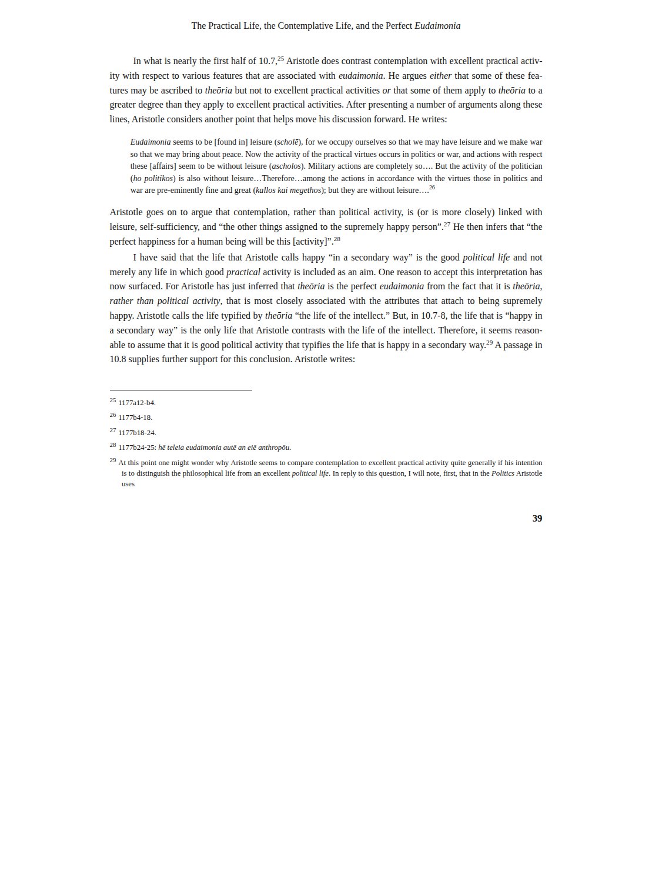The Practical Life, the Contemplative Life, and the Perfect Eudaimonia
In what is nearly the first half of 10.7,25 Aristotle does contrast contemplation with excellent practical activity with respect to various features that are associated with eudaimonia. He argues either that some of these features may be ascribed to theōria but not to excellent practical activities or that some of them apply to theōria to a greater degree than they apply to excellent practical activities. After presenting a number of arguments along these lines, Aristotle considers another point that helps move his discussion forward. He writes:
Eudaimonia seems to be [found in] leisure (scholē), for we occupy ourselves so that we may have leisure and we make war so that we may bring about peace. Now the activity of the practical virtues occurs in politics or war, and actions with respect these [affairs] seem to be without leisure (ascholos). Military actions are completely so…. But the activity of the politician (ho politikos) is also without leisure…Therefore…among the actions in accordance with the virtues those in politics and war are pre-eminently fine and great (kallos kai megethos); but they are without leisure….26
Aristotle goes on to argue that contemplation, rather than political activity, is (or is more closely) linked with leisure, self-sufficiency, and “the other things assigned to the supremely happy person”.27 He then infers that “the perfect happiness for a human being will be this [activity]”.28
I have said that the life that Aristotle calls happy “in a secondary way” is the good political life and not merely any life in which good practical activity is included as an aim. One reason to accept this interpretation has now surfaced. For Aristotle has just inferred that theōria is the perfect eudaimonia from the fact that it is theōria, rather than political activity, that is most closely associated with the attributes that attach to being supremely happy. Aristotle calls the life typified by theōria “the life of the intellect.” But, in 10.7-8, the life that is “happy in a secondary way” is the only life that Aristotle contrasts with the life of the intellect. Therefore, it seems reasonable to assume that it is good political activity that typifies the life that is happy in a secondary way.29 A passage in 10.8 supplies further support for this conclusion. Aristotle writes:
251177a12-b4.
261177b4-18.
271177b18-24.
281177b24-25: hē teleia eudaimonia autē an eiē anthropōu.
29 At this point one might wonder why Aristotle seems to compare contemplation to excellent practical activity quite generally if his intention is to distinguish the philosophical life from an excellent political life. In reply to this question, I will note, first, that in the Politics Aristotle uses
39